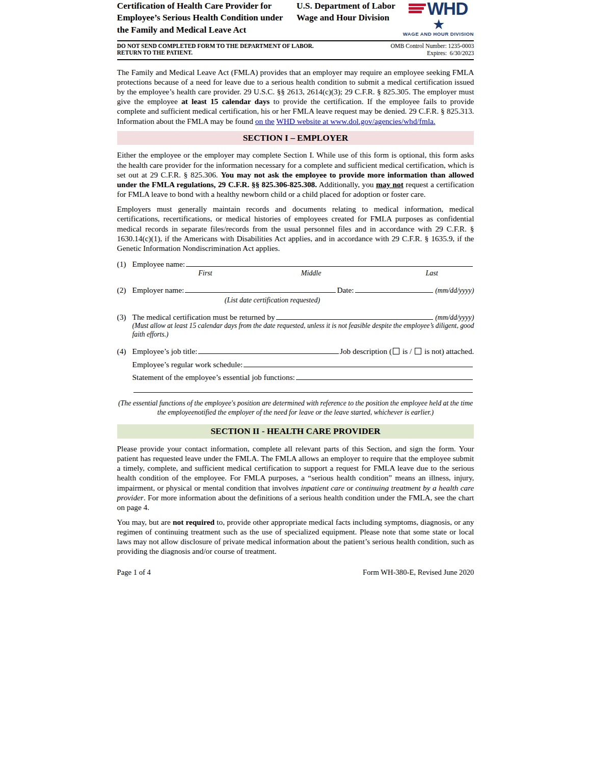Certification of Health Care Provider forEmployee’s Serious Health Condition under the Family and Medical Leave Act
U.S. Department of LaborWage and Hour Division
WHD★
WAGE AND HOUR DIVISION
DO NOT SEND COMPLETED FORM TO THE DEPARTMENT OF LABOR.
RETURN TO THE PATIENT.
OMB Control Number: 1235-0003
Expires: 6/30/2023
The Family and Medical Leave Act (FMLA) provides that an employer may require an employee seeking FMLA protections because of a need for leave due to a serious health condition to submit a medical certification issued by the employee’s health care provider. 29 U.S.C. §§ 2613, 2614(c)(3); 29 C.F.R. § 825.305. The employer must give the employee at least 15 calendar days to provide the certification. If the employee fails to provide complete and sufficient medical certification, his or her FMLA leave request may be denied. 29 C.F.R. § 825.313. Information about the FMLA may be found on the WHD website at www.dol.gov/agencies/whd/fmla.
SECTION I – EMPLOYER
Either the employee or the employer may complete Section I. While use of this form is optional, this form asks the health care provider for the information necessary for a complete and sufficient medical certification, which is set out at 29 C.F.R. § 825.306. You may not ask the employee to provide more information than allowed under the FMLA regulations, 29 C.F.R. §§ 825.306-825.308. Additionally, you may not request a certification for FMLA leave to bond with a healthy newborn child or a child placed for adoption or foster care.
Employers must generally maintain records and documents relating to medical information, medical certifications, recertifications, or medical histories of employees created for FMLA purposes as confidential medical records in separate files/records from the usual personnel files and in accordance with 29 C.F.R. § 1630.14(c)(1), if the Americans with Disabilities Act applies, and in accordance with 29 C.F.R. § 1635.9, if the Genetic Information Nondiscrimination Act applies.
(1) Employee name:
First Middle Last
(2) Employer name: Date: (mm/dd/yyyy)
(List date certification requested)
(3) The medical certification must be returned by (mm/dd/yyyy)
(Must allow at least 15 calendar days from the date requested, unless it is not feasible despite the employee’s diligent, good faith efforts.)
(4) Employee’s job title: Job description ( is / is not) attached.
Employee’s regular work schedule:
Statement of the employee’s essential job functions:
(The essential functions of the employee's position are determined with reference to the position the employee held at the time the employee notified the employer of the need for leave or the leave started, whichever is earlier.)
SECTION II - HEALTH CARE PROVIDER
Please provide your contact information, complete all relevant parts of this Section, and sign the form. Your patient has requested leave under the FMLA. The FMLA allows an employer to require that the employee submit a timely, complete, and sufficient medical certification to support a request for FMLA leave due to the serious health condition of the employee. For FMLA purposes, a “serious health condition” means an illness, injury, impairment, or physical or mental condition that involves inpatient care or continuing treatment by a health care provider. For more information about the definitions of a serious health condition under the FMLA, see the chart on page 4.
You may, but are not required to, provide other appropriate medical facts including symptoms, diagnosis, or any regimen of continuing treatment such as the use of specialized equipment. Please note that some state or local laws may not allow disclosure of private medical information about the patient’s serious health condition, such as providing the diagnosis and/or course of treatment.
Page 1 of 4
Form WH-380-E, Revised June 2020